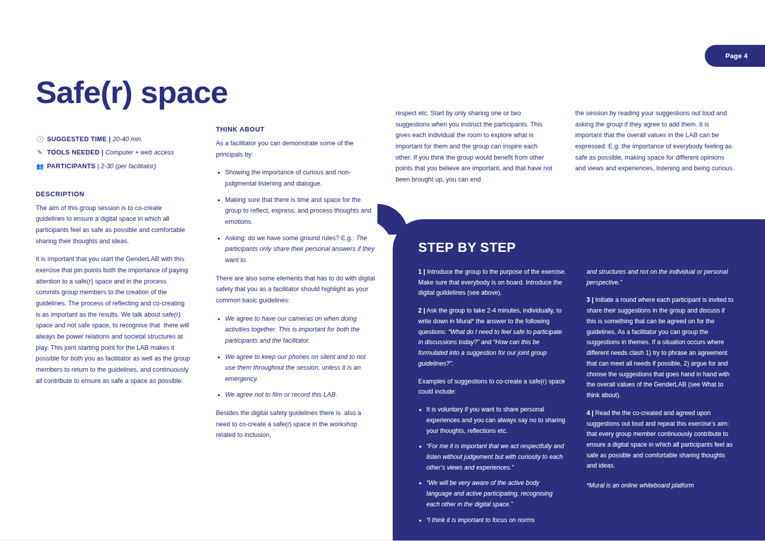Page 4
Safe(r) space
🕑SUGGESTED TIME | 20-40 min.
✎TOOLS NEEDED | Computer + web access
👥PARTICIPANTS | 2-30 (per facilitator)
DESCRIPTION
The aim of this group session is to co-create guidelines to ensure a digital space in which all participants feel as safe as possible and comfortable sharing their thoughts and ideas.
It is important that you start the GenderLAB with this exercise that pin points both the importance of paying attention to a safe(r) space and in the process commits group members to the creation of the guidelines. The process of reflecting and co-creating is as important as the results. We talk about safe(r) space and not safe space, to recognise that there will always be power relations and societal structures at play. This joint starting point for the LAB makes it possible for both you as facilitator as well as the group members to return to the guidelines, and continuously all contribute to ensure as safe a space as possible.
THINK ABOUT
As a facilitator you can demonstrate some of the principals by:
Showing the importance of curious and non-judgmental listening and dialogue.
Making sure that there is time and space for the group to reflect, express, and process thoughts and emotions.
Asking: do we have some ground rules? E.g.: The participants only share their personal answers if they want to.
There are also some elements that has to do with digital safety that you as a facilitator should highlight as your common basic guidelines:
We agree to have our cameras on when doing activities together. This is important for both the participants and the facilitator.
We agree to keep our phones on silent and to not use them throughout the session, unless it is an emergency.
We agree not to film or record this LAB.
Besides the digital safety guidelines there is also a need to co-create a safe(r) space in the workshop related to inclusion,
respect etc. Start by only sharing one or two suggestions when you instruct the participants. This gives each individual the room to explore what is important for them and the group can inspire each other. If you think the group would benefit from other points that you believe are important, and that have not been brought up, you can end
the session by reading your suggestions out loud and asking the group if they agree to add them. It is important that the overall values in the LAB can be expressed. E.g. the importance of everybody feeling as safe as possible, making space for different opinions and views and experiences, listening and being curious.
STEP BY STEP
1 | Introduce the group to the purpose of the exercise. Make sure that everybody is on board. Introduce the digital guildelines (see above).
2 | Ask the group to take 2-4 minutes, individually, to write down in Mural* the answer to the following questions: “What do I need to feel safe to participate in discussions today?” and “How can this be formulated into a suggestion for our joint group guidelines?”.
Examples of suggestions to co-create a safe(r) space could include:
It is voluntary if you want to share personal experiences and you can always say no to sharing your thoughts, reflections etc.
“For me it is important that we act respectfully and listen without judgement but with curiosity to each other’s views and experiences.”
“We will be very aware of the active body language and active participating, recognising each other in the digital space.”
“I think it is important to focus on norms
and structures and not on the individual or personal perspective.”
3 | Initiate a round where each participant is invited to share their suggestions in the group and discuss if this is something that can be agreed on for the guidelines. As a facilitator you can group the suggestions in themes. If a situation occurs where different needs clash 1) try to phrase an agreement that can meet all needs if possible, 2) argue for and choose the suggestions that goes hand in hand with the overall values of the GenderLAB (see What to think about).
4 | Read the the co-created and agreed upon suggestions out loud and repeat this exercise’s aim: that every group member continuously contribute to ensure a digital space in which all participants feel as safe as possible and comfortable sharing thoughts and ideas.
*Mural is an online whiteboard platform